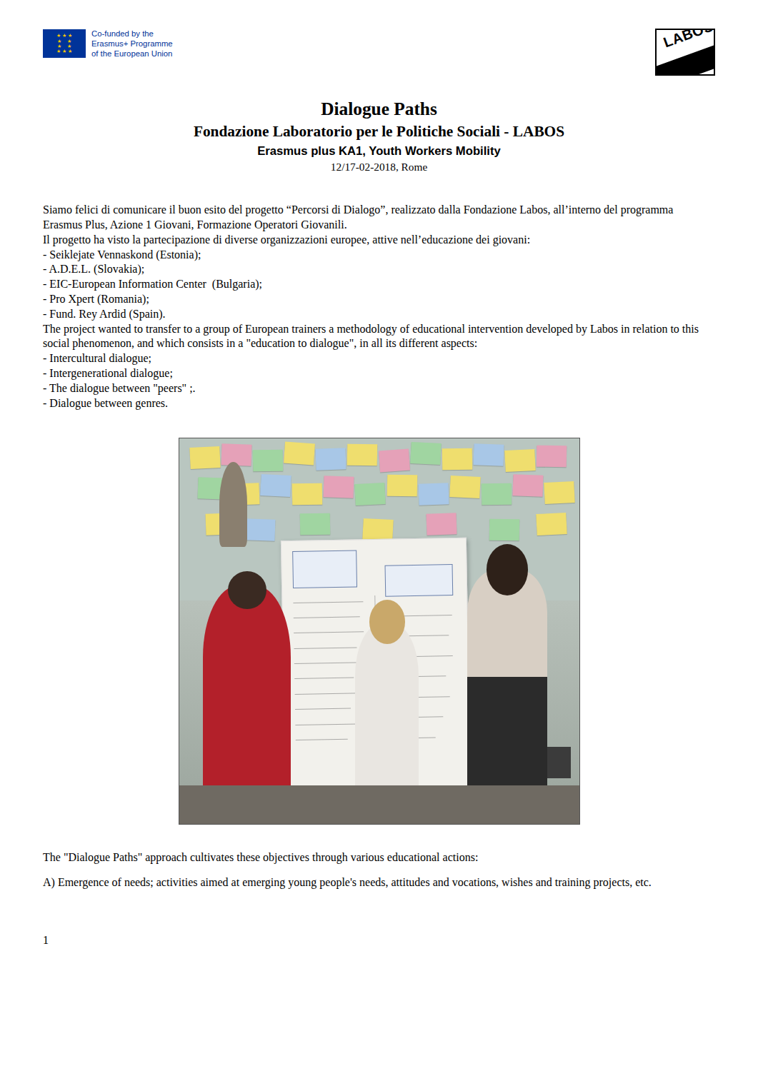Co-funded by the
Erasmus+ Programme
of the European Union
LABOS
Dialogue Paths
Fondazione Laboratorio per le Politiche Sociali - LABOS
Erasmus plus KA1, Youth Workers Mobility
12/17-02-2018, Rome
Siamo felici di comunicare il buon esito del progetto “Percorsi di Dialogo”, realizzato dalla Fondazione Labos, all’interno del programma Erasmus Plus, Azione 1 Giovani, Formazione Operatori Giovanili.
Il progetto ha visto la partecipazione di diverse organizzazioni europee, attive nell’educazione dei giovani:
- Seiklejate Vennaskond (Estonia);
- A.D.E.L. (Slovakia);
- EIC-European Information Center (Bulgaria);
- Pro Xpert (Romania);
- Fund. Rey Ardid (Spain).
The project wanted to transfer to a group of European trainers a methodology of educational intervention developed by Labos in relation to this social phenomenon, and which consists in a "education to dialogue", in all its different aspects:
- Intercultural dialogue;
- Intergenerational dialogue;
- The dialogue between "peers" ;.
- Dialogue between genres.
The "Dialogue Paths" approach cultivates these objectives through various educational actions:
A) Emergence of needs; activities aimed at emerging young people's needs, attitudes and vocations, wishes and training projects, etc.
1